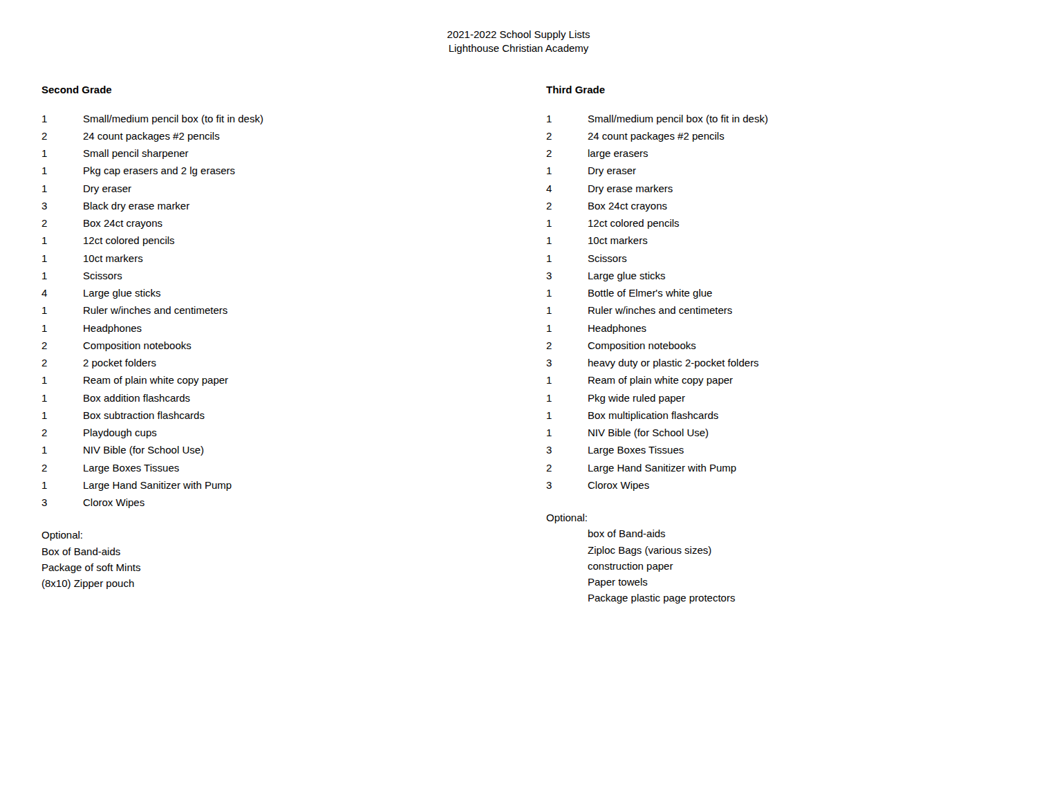2021-2022 School Supply Lists
Lighthouse Christian Academy
Second Grade
| 1 | Small/medium pencil box (to fit in desk) |
| 2 | 24 count packages #2 pencils |
| 1 | Small pencil sharpener |
| 1 | Pkg cap erasers and 2 lg erasers |
| 1 | Dry eraser |
| 3 | Black dry erase marker |
| 2 | Box 24ct crayons |
| 1 | 12ct colored pencils |
| 1 | 10ct markers |
| 1 | Scissors |
| 4 | Large glue sticks |
| 1 | Ruler w/inches and centimeters |
| 1 | Headphones |
| 2 | Composition notebooks |
| 2 | 2 pocket folders |
| 1 | Ream of plain white copy paper |
| 1 | Box addition flashcards |
| 1 | Box subtraction flashcards |
| 2 | Playdough cups |
| 1 | NIV Bible (for School Use) |
| 2 | Large Boxes Tissues |
| 1 | Large Hand Sanitizer with Pump |
| 3 | Clorox Wipes |
Optional:
Box of Band-aids
Package of soft Mints
(8x10) Zipper pouch
Third Grade
| 1 | Small/medium pencil box (to fit in desk) |
| 2 | 24 count packages #2 pencils |
| 2 | large erasers |
| 1 | Dry eraser |
| 4 | Dry erase markers |
| 2 | Box 24ct crayons |
| 1 | 12ct colored pencils |
| 1 | 10ct markers |
| 1 | Scissors |
| 3 | Large glue sticks |
| 1 | Bottle of Elmer's white glue |
| 1 | Ruler w/inches and centimeters |
| 1 | Headphones |
| 2 | Composition notebooks |
| 3 | heavy duty or plastic 2-pocket folders |
| 1 | Ream of plain white copy paper |
| 1 | Pkg wide ruled paper |
| 1 | Box multiplication flashcards |
| 1 | NIV Bible (for School Use) |
| 3 | Large Boxes Tissues |
| 2 | Large Hand Sanitizer with Pump |
| 3 | Clorox Wipes |
Optional:
box of Band-aids
Ziploc Bags (various sizes)
construction paper
Paper towels
Package plastic page protectors